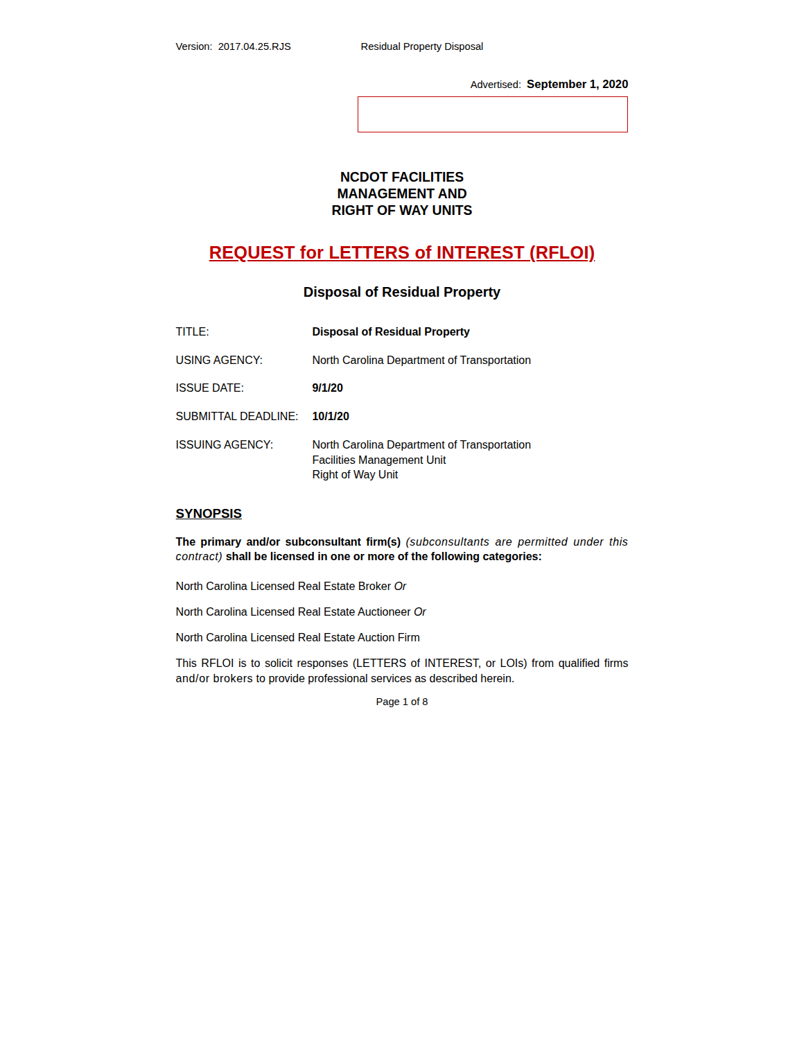Version: 2017.04.25.RJS Residual Property Disposal
Advertised: September 1, 2020
NCDOT FACILITIES
MANAGEMENT AND
RIGHT OF WAY UNITS
REQUEST for LETTERS of INTEREST (RFLOI)
Disposal of Residual Property
TITLE:
Disposal of Residual Property
USING AGENCY:
North Carolina Department of Transportation
ISSUE DATE:
9/1/20
SUBMITTAL DEADLINE:
10/1/20
ISSUING AGENCY:
North Carolina Department of Transportation
Facilities Management Unit
Right of Way Unit
SYNOPSIS
The primary and/or subconsultant firm(s) (subconsultants are permitted under this contract) shall be licensed in one or more of the following categories:
North Carolina Licensed Real Estate Broker Or
North Carolina Licensed Real Estate Auctioneer Or
North Carolina Licensed Real Estate Auction Firm
This RFLOI is to solicit responses (LETTERS of INTEREST, or LOIs) from qualified firms and/or brokers to provide professional services as described herein.
Page 1 of 8